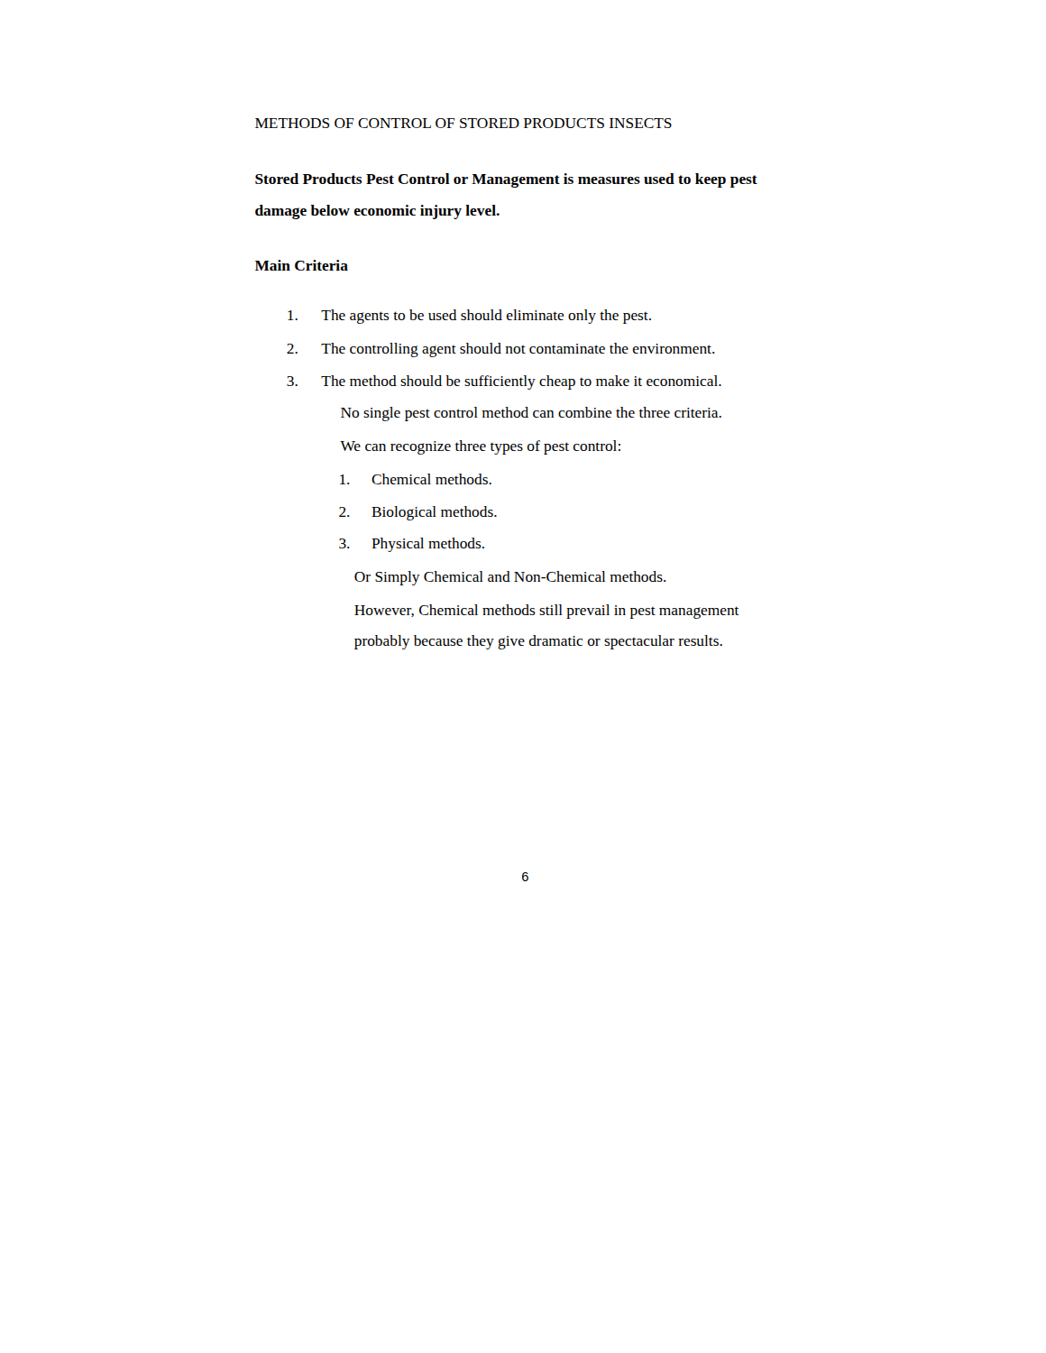METHODS OF CONTROL OF STORED PRODUCTS INSECTS
Stored Products Pest Control or Management is measures used to keep pest damage below economic injury level.
Main Criteria
The agents to be used should eliminate only the pest.
The controlling agent should not contaminate the environment.
The method should be sufficiently cheap to make it economical.
No single pest control method can combine the three criteria.
We can recognize three types of pest control:
Chemical methods.
Biological methods.
Physical methods.
Or Simply Chemical and Non-Chemical methods.
However, Chemical methods still prevail in pest management probably because they give dramatic or spectacular results.
6